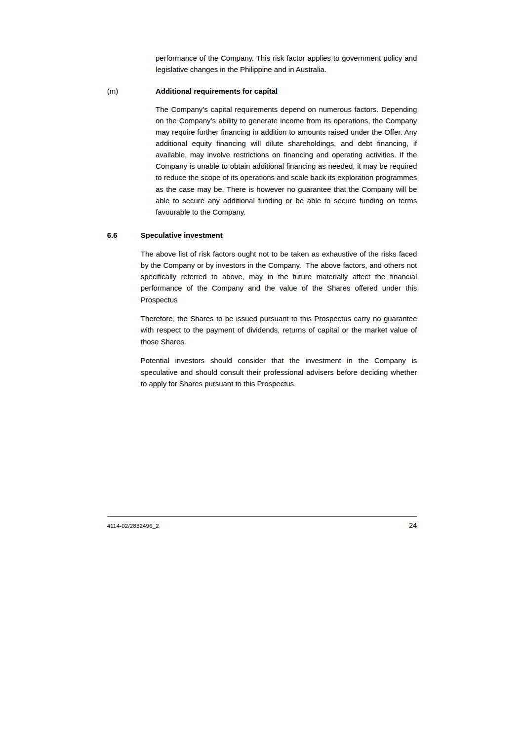performance of the Company. This risk factor applies to government policy and legislative changes in the Philippine and in Australia.
(m)
Additional requirements for capital
The Company’s capital requirements depend on numerous factors. Depending on the Company’s ability to generate income from its operations, the Company may require further financing in addition to amounts raised under the Offer. Any additional equity financing will dilute shareholdings, and debt financing, if available, may involve restrictions on financing and operating activities. If the Company is unable to obtain additional financing as needed, it may be required to reduce the scope of its operations and scale back its exploration programmes as the case may be. There is however no guarantee that the Company will be able to secure any additional funding or be able to secure funding on terms favourable to the Company.
6.6 Speculative investment
The above list of risk factors ought not to be taken as exhaustive of the risks faced by the Company or by investors in the Company. The above factors, and others not specifically referred to above, may in the future materially affect the financial performance of the Company and the value of the Shares offered under this Prospectus
Therefore, the Shares to be issued pursuant to this Prospectus carry no guarantee with respect to the payment of dividends, returns of capital or the market value of those Shares.
Potential investors should consider that the investment in the Company is speculative and should consult their professional advisers before deciding whether to apply for Shares pursuant to this Prospectus.
4114-02/2832496_2 24